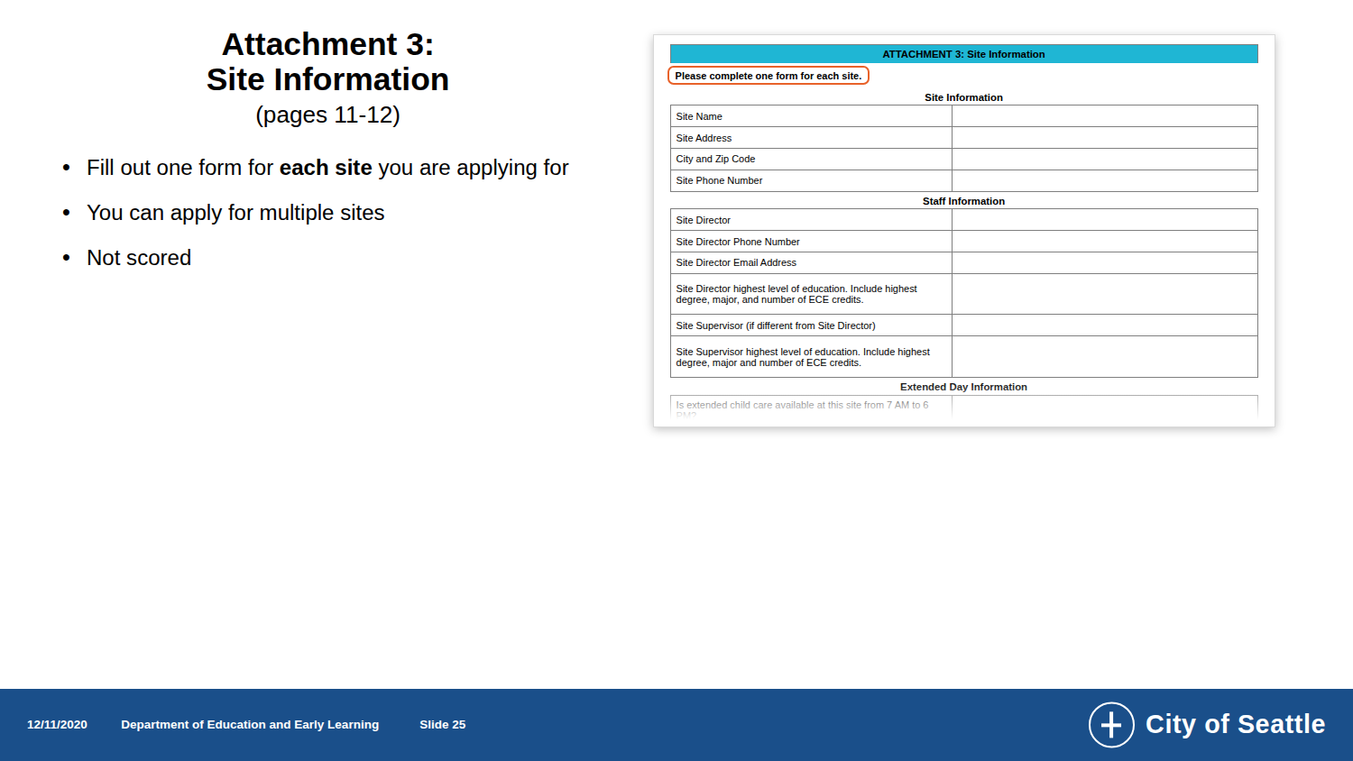Attachment 3:
Site Information
(pages 11-12)
Fill out one form for each site you are applying for
You can apply for multiple sites
Not scored
ATTACHMENT 3: Site Information
Please complete one form for each site.
Site Information
| Site Name | |
| Site Address | |
| City and Zip Code | |
| Site Phone Number | |
Staff Information
| Site Director | |
| Site Director Phone Number | |
| Site Director Email Address | |
| Site Director highest level of education. Include highest degree, major, and number of ECE credits. | |
| Site Supervisor (if different from Site Director) | |
| Site Supervisor highest level of education. Include highest degree, major and number of ECE credits. | |
Extended Day Information
| Is extended child care available at this site from 7 AM to 6 PM? | |
12/11/2020 Department of Education and Early Learning Slide 25
City of Seattle